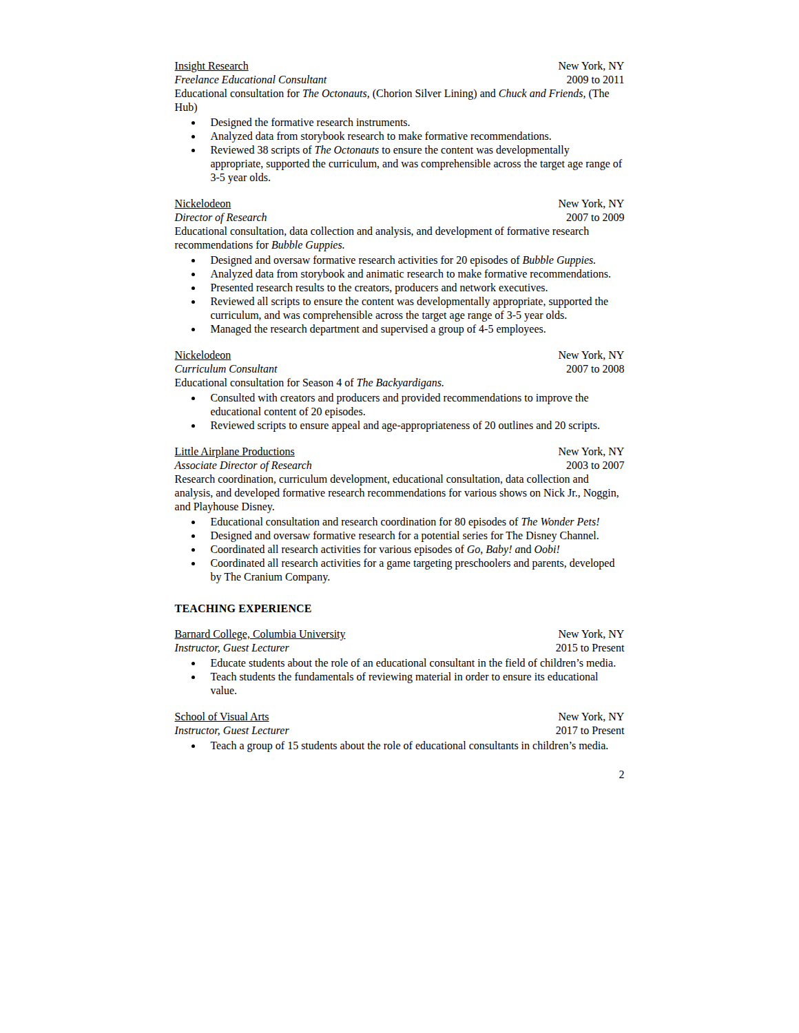Insight Research New York, NY
Freelance Educational Consultant 2009 to 2011
Educational consultation for The Octonauts, (Chorion Silver Lining) and Chuck and Friends, (The Hub)
Designed the formative research instruments.
Analyzed data from storybook research to make formative recommendations.
Reviewed 38 scripts of The Octonauts to ensure the content was developmentally appropriate, supported the curriculum, and was comprehensible across the target age range of 3-5 year olds.
Nickelodeon New York, NY
Director of Research 2007 to 2009
Educational consultation, data collection and analysis, and development of formative research recommendations for Bubble Guppies.
Designed and oversaw formative research activities for 20 episodes of Bubble Guppies.
Analyzed data from storybook and animatic research to make formative recommendations.
Presented research results to the creators, producers and network executives.
Reviewed all scripts to ensure the content was developmentally appropriate, supported the curriculum, and was comprehensible across the target age range of 3-5 year olds.
Managed the research department and supervised a group of 4-5 employees.
Nickelodeon New York, NY
Curriculum Consultant 2007 to 2008
Educational consultation for Season 4 of The Backyardigans.
Consulted with creators and producers and provided recommendations to improve the educational content of 20 episodes.
Reviewed scripts to ensure appeal and age-appropriateness of 20 outlines and 20 scripts.
Little Airplane Productions New York, NY
Associate Director of Research 2003 to 2007
Research coordination, curriculum development, educational consultation, data collection and analysis, and developed formative research recommendations for various shows on Nick Jr., Noggin, and Playhouse Disney.
Educational consultation and research coordination for 80 episodes of The Wonder Pets!
Designed and oversaw formative research for a potential series for The Disney Channel.
Coordinated all research activities for various episodes of Go, Baby! and Oobi!
Coordinated all research activities for a game targeting preschoolers and parents, developed by The Cranium Company.
TEACHING EXPERIENCE
Barnard College, Columbia University New York, NY
Instructor, Guest Lecturer 2015 to Present
Educate students about the role of an educational consultant in the field of children’s media.
Teach students the fundamentals of reviewing material in order to ensure its educational value.
School of Visual Arts New York, NY
Instructor, Guest Lecturer 2017 to Present
Teach a group of 15 students about the role of educational consultants in children’s media.
2